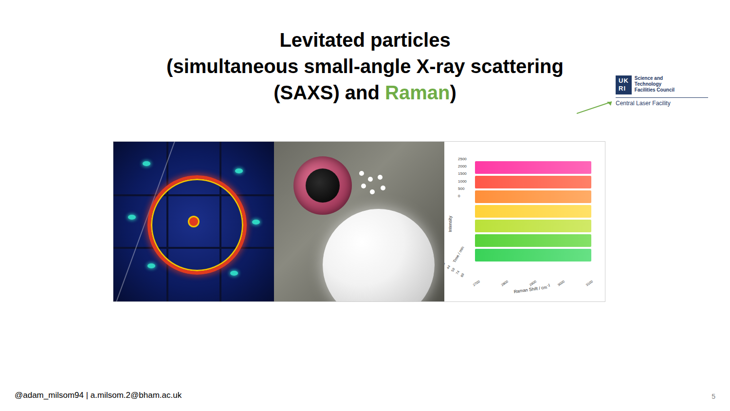Levitated particles
(simultaneous small-angle X-ray scattering (SAXS) and Raman)
UK
RI Science and
Technology
Facilities Council
Central Laser Facility
Intensity
2500
2000
1500
1000
500
0
Time / min
0
14
29
44
59
74
89
2700 2800 2900 3000 3100
Raman Shift / cm-1
@adam_milsom94 | a.milsom.2@bham.ac.uk
5